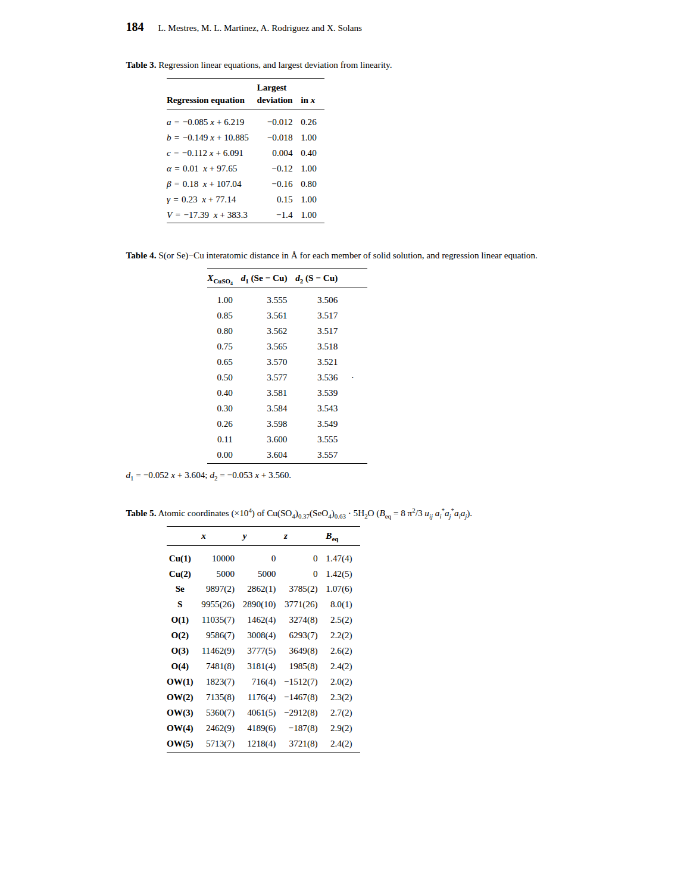184 L. Mestres, M. L. Martinez, A. Rodriguez and X. Solans
Table 3. Regression linear equations, and largest deviation from linearity.
| Regression equation | Largest deviation | in x |
| --- | --- | --- |
| a = −0.085 x + 6.219 | −0.012 | 0.26 |
| b = −0.149 x + 10.885 | −0.018 | 1.00 |
| c = −0.112 x + 6.091 | 0.004 | 0.40 |
| α = 0.01 x + 97.65 | −0.12 | 1.00 |
| β = 0.18 x + 107.04 | −0.16 | 0.80 |
| γ = 0.23 x + 77.14 | 0.15 | 1.00 |
| V = −17.39 x + 383.3 | −1.4 | 1.00 |
Table 4. S(or Se)−Cu interatomic distance in Å for each member of solid solution, and regression linear equation.
| X CuSO 4 | d 1 (Se − Cu) | d 2 (S − Cu) | |
| --- | --- | --- | --- |
| 1.00 | 3.555 | 3.506 | |
| 0.85 | 3.561 | 3.517 | |
| 0.80 | 3.562 | 3.517 | |
| 0.75 | 3.565 | 3.518 | |
| 0.65 | 3.570 | 3.521 | |
| 0.50 | 3.577 | 3.536 | · |
| 0.40 | 3.581 | 3.539 | |
| 0.30 | 3.584 | 3.543 | |
| 0.26 | 3.598 | 3.549 | |
| 0.11 | 3.600 | 3.555 | |
| 0.00 | 3.604 | 3.557 | |
d1 = −0.052 x + 3.604; d2 = −0.053 x + 3.560.
Table 5. Atomic coordinates (×104) of Cu(SO4)0.37(SeO4)0.63 · 5H2O (Beq = 8 π2/3 uij ai*aj*aiaj).
| | x | y | z | B eq |
| --- | --- | --- | --- | --- |
| Cu(1) | 10000 | 0 | 0 | 1.47(4) |
| Cu(2) | 5000 | 5000 | 0 | 1.42(5) |
| Se | 9897(2) | 2862(1) | 3785(2) | 1.07(6) |
| S | 9955(26) | 2890(10) | 3771(26) | 8.0(1) |
| O(1) | 11035(7) | 1462(4) | 3274(8) | 2.5(2) |
| O(2) | 9586(7) | 3008(4) | 6293(7) | 2.2(2) |
| O(3) | 11462(9) | 3777(5) | 3649(8) | 2.6(2) |
| O(4) | 7481(8) | 3181(4) | 1985(8) | 2.4(2) |
| OW(1) | 1823(7) | 716(4) | −1512(7) | 2.0(2) |
| OW(2) | 7135(8) | 1176(4) | −1467(8) | 2.3(2) |
| OW(3) | 5360(7) | 4061(5) | −2912(8) | 2.7(2) |
| OW(4) | 2462(9) | 4189(6) | −187(8) | 2.9(2) |
| OW(5) | 5713(7) | 1218(4) | 3721(8) | 2.4(2) |